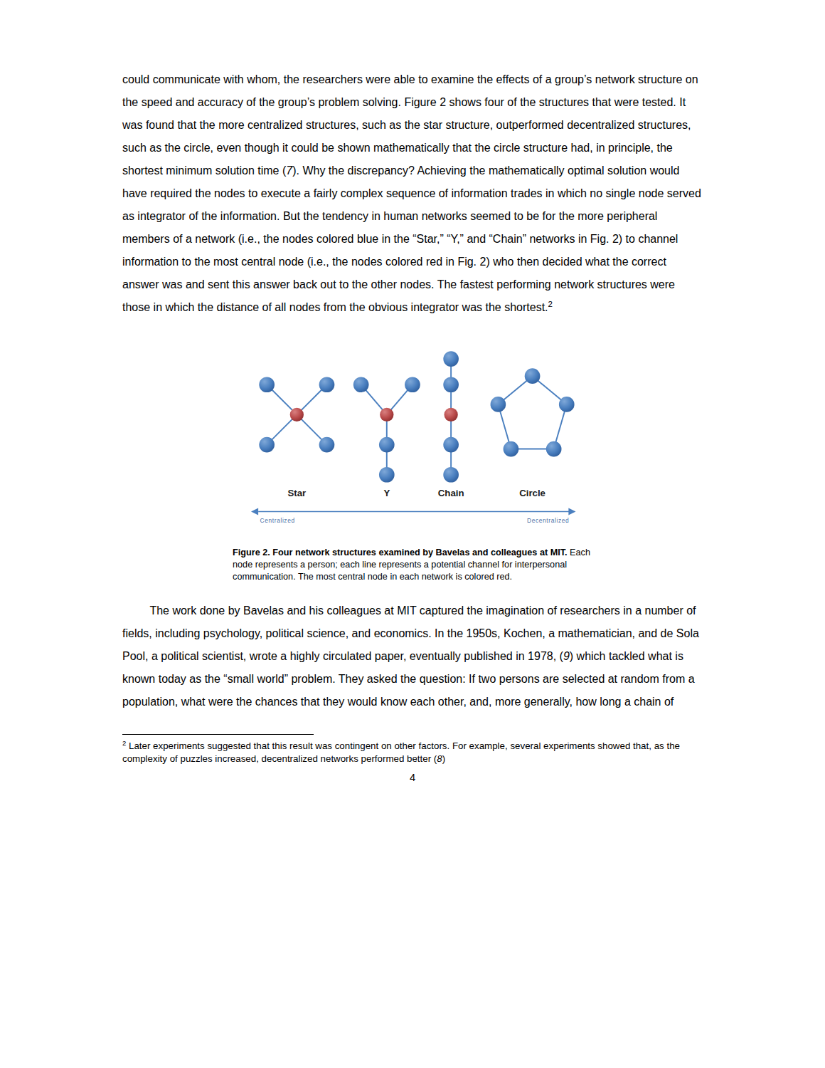could communicate with whom, the researchers were able to examine the effects of a group’s network structure on the speed and accuracy of the group’s problem solving. Figure 2 shows four of the structures that were tested. It was found that the more centralized structures, such as the star structure, outperformed decentralized structures, such as the circle, even though it could be shown mathematically that the circle structure had, in principle, the shortest minimum solution time (7). Why the discrepancy? Achieving the mathematically optimal solution would have required the nodes to execute a fairly complex sequence of information trades in which no single node served as integrator of the information. But the tendency in human networks seemed to be for the more peripheral members of a network (i.e., the nodes colored blue in the “Star,” “Y,” and “Chain” networks in Fig. 2) to channel information to the most central node (i.e., the nodes colored red in Fig. 2) who then decided what the correct answer was and sent this answer back out to the other nodes. The fastest performing network structures were those in which the distance of all nodes from the obvious integrator was the shortest.2
Star Y Chain Circle Centralized Decentralized
Figure 2. Four network structures examined by Bavelas and colleagues at MIT. Each node represents a person; each line represents a potential channel for interpersonal communication. The most central node in each network is colored red.
The work done by Bavelas and his colleagues at MIT captured the imagination of researchers in a number of fields, including psychology, political science, and economics. In the 1950s, Kochen, a mathematician, and de Sola Pool, a political scientist, wrote a highly circulated paper, eventually published in 1978, (9) which tackled what is known today as the “small world” problem. They asked the question: If two persons are selected at random from a population, what were the chances that they would know each other, and, more generally, how long a chain of
2 Later experiments suggested that this result was contingent on other factors. For example, several experiments showed that, as the complexity of puzzles increased, decentralized networks performed better (8)
4